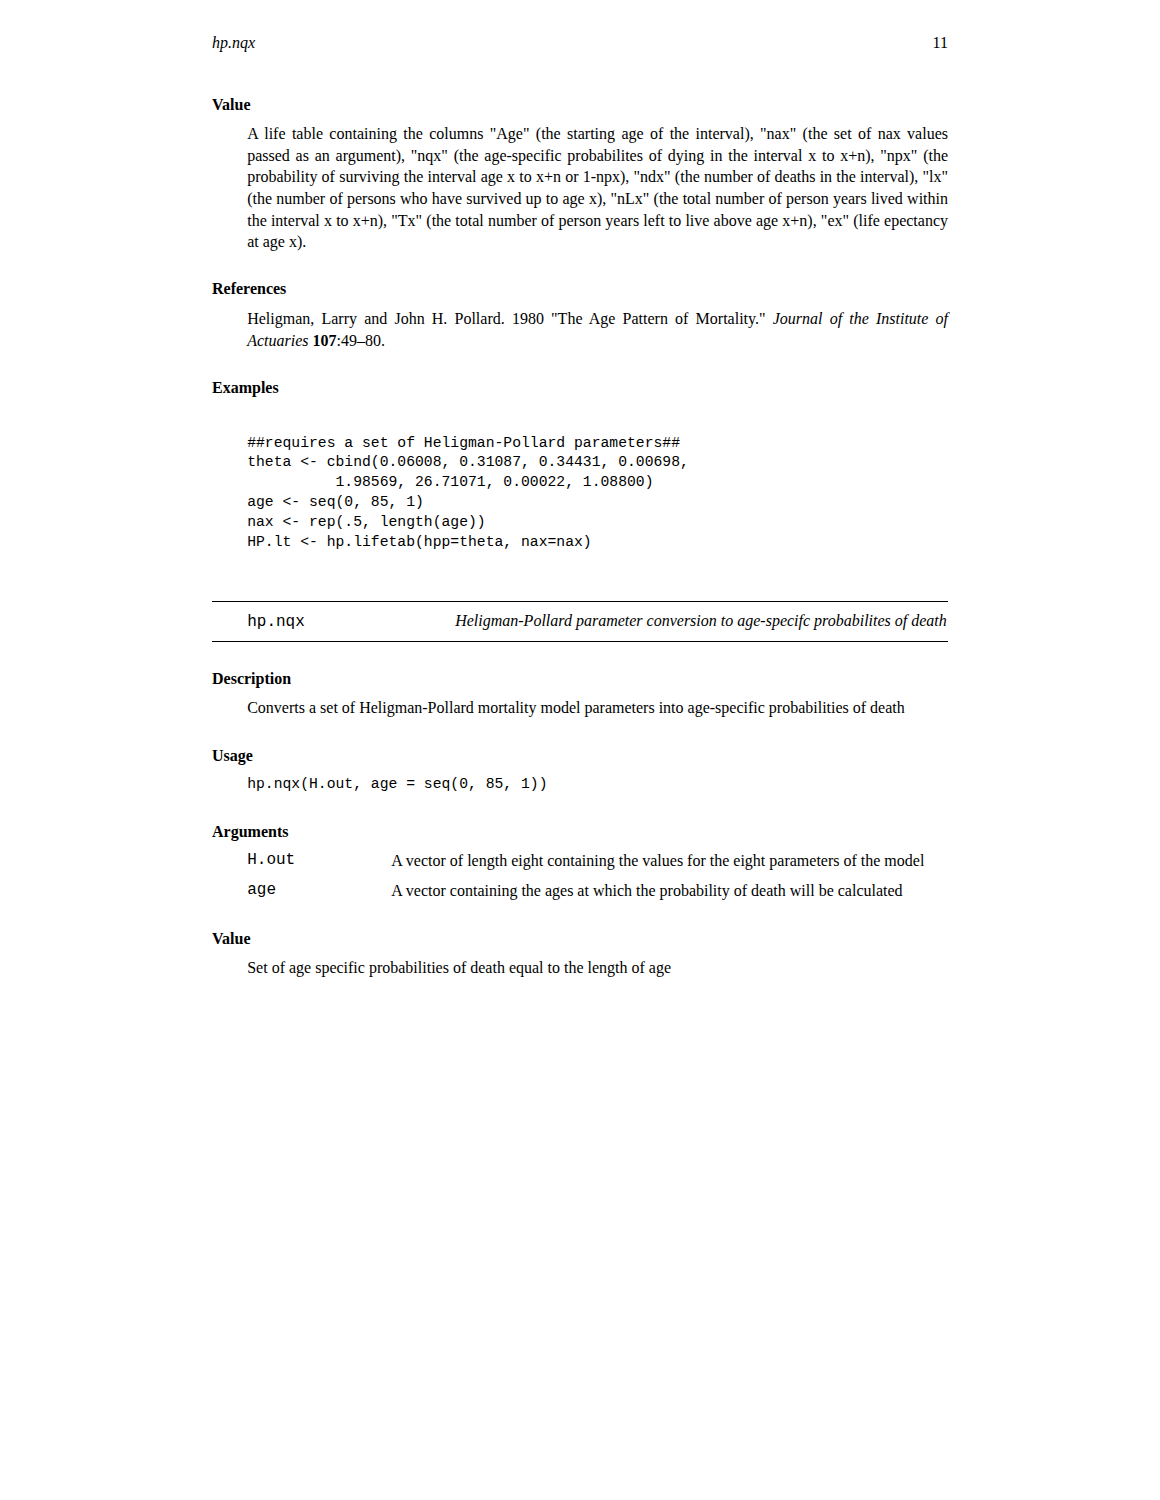hp.nqx 11
Value
A life table containing the columns "Age" (the starting age of the interval), "nax" (the set of nax values passed as an argument), "nqx" (the age-specific probabilites of dying in the interval x to x+n), "npx" (the probability of surviving the interval age x to x+n or 1-npx), "ndx" (the number of deaths in the interval), "lx" (the number of persons who have survived up to age x), "nLx" (the total number of person years lived within the interval x to x+n), "Tx" (the total number of person years left to live above age x+n), "ex" (life epectancy at age x).
References
Heligman, Larry and John H. Pollard. 1980 "The Age Pattern of Mortality." Journal of the Institute of Actuaries 107:49–80.
Examples
##requires a set of Heligman-Pollard parameters##
theta <- cbind(0.06008, 0.31087, 0.34431, 0.00698,
          1.98569, 26.71071, 0.00022, 1.08800)
age <- seq(0, 85, 1)
nax <- rep(.5, length(age))
HP.lt <- hp.lifetab(hpp=theta, nax=nax)
hp.nqx Heligman-Pollard parameter conversion to age-specifc probabilites of death
Description
Converts a set of Heligman-Pollard mortality model parameters into age-specific probabilities of death
Usage
hp.nqx(H.out, age = seq(0, 85, 1))
Arguments
H.out
A vector of length eight containing the values for the eight parameters of the model
age
A vector containing the ages at which the probability of death will be calculated
Value
Set of age specific probabilities of death equal to the length of age